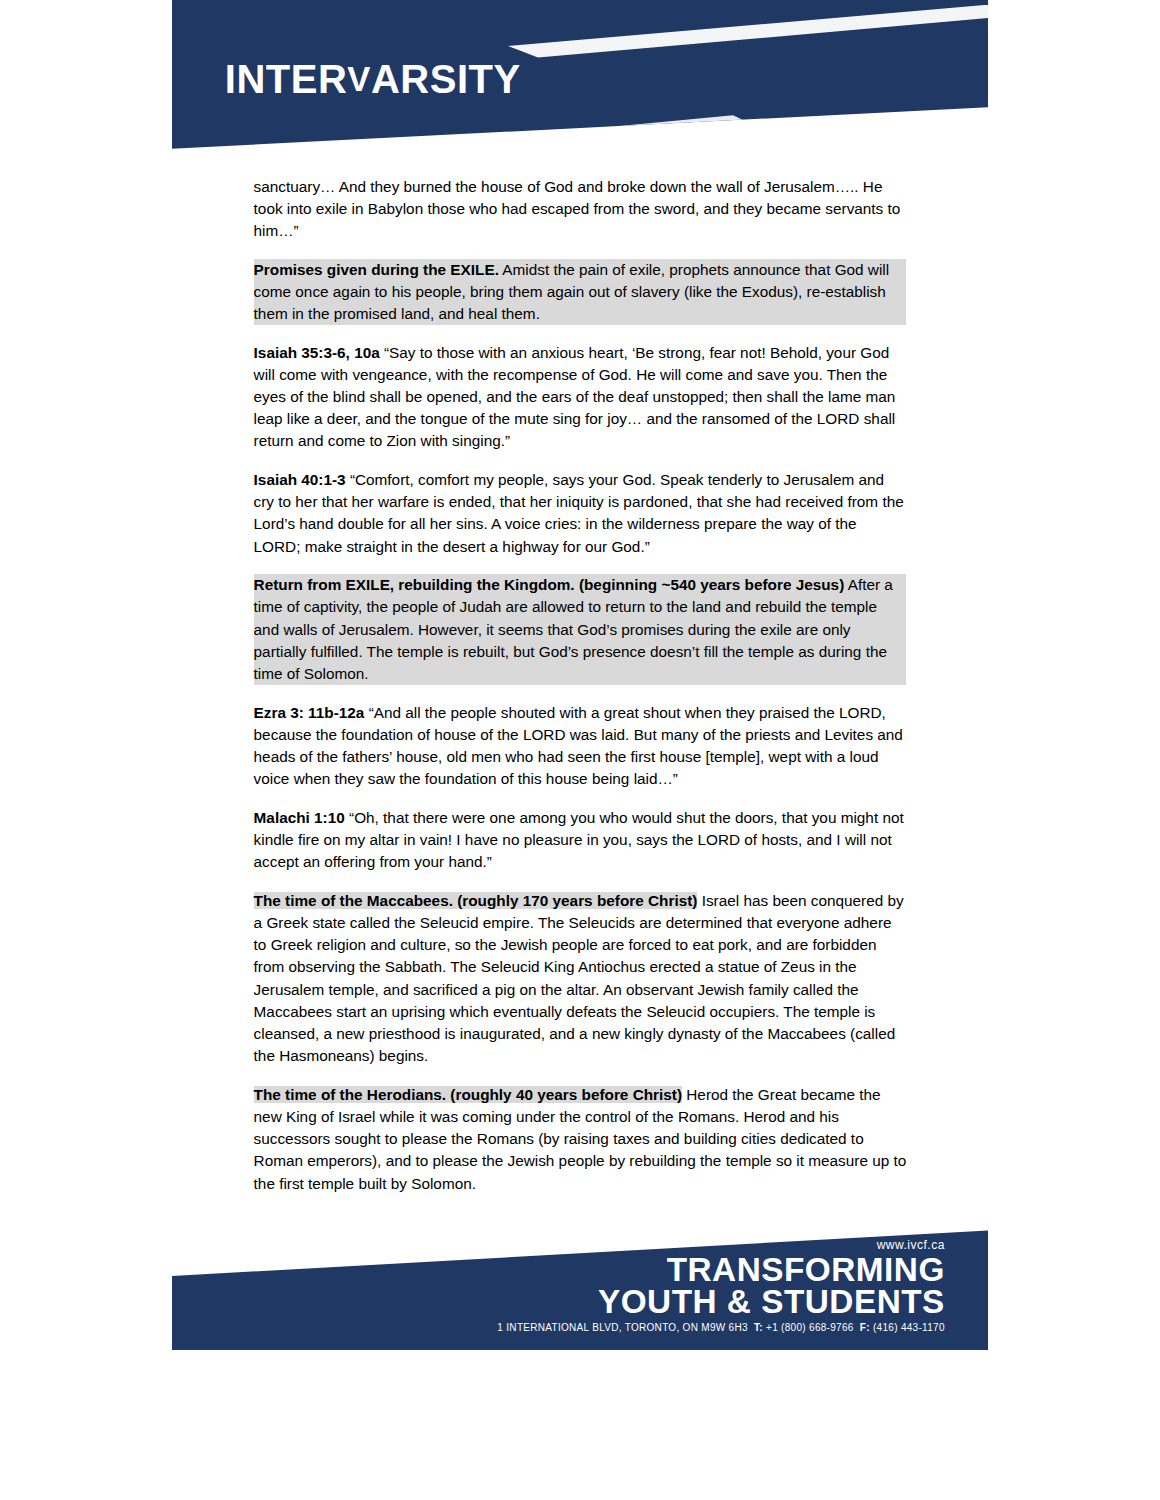INTERVARSITY
sanctuary… And they burned the house of God and broke down the wall of Jerusalem….. He took into exile in Babylon those who had escaped from the sword, and they became servants to him…”
Promises given during the EXILE. Amidst the pain of exile, prophets announce that God will come once again to his people, bring them again out of slavery (like the Exodus), re-establish them in the promised land, and heal them.
Isaiah 35:3-6, 10a “Say to those with an anxious heart, ‘Be strong, fear not! Behold, your God will come with vengeance, with the recompense of God. He will come and save you. Then the eyes of the blind shall be opened, and the ears of the deaf unstopped; then shall the lame man leap like a deer, and the tongue of the mute sing for joy… and the ransomed of the LORD shall return and come to Zion with singing.”
Isaiah 40:1-3 “Comfort, comfort my people, says your God. Speak tenderly to Jerusalem and cry to her that her warfare is ended, that her iniquity is pardoned, that she had received from the Lord’s hand double for all her sins. A voice cries: in the wilderness prepare the way of the LORD; make straight in the desert a highway for our God.”
Return from EXILE, rebuilding the Kingdom. (beginning ~540 years before Jesus) After a time of captivity, the people of Judah are allowed to return to the land and rebuild the temple and walls of Jerusalem. However, it seems that God’s promises during the exile are only partially fulfilled. The temple is rebuilt, but God’s presence doesn’t fill the temple as during the time of Solomon.
Ezra 3: 11b-12a “And all the people shouted with a great shout when they praised the LORD, because the foundation of house of the LORD was laid. But many of the priests and Levites and heads of the fathers’ house, old men who had seen the first house [temple], wept with a loud voice when they saw the foundation of this house being laid…”
Malachi 1:10 “Oh, that there were one among you who would shut the doors, that you might not kindle fire on my altar in vain! I have no pleasure in you, says the LORD of hosts, and I will not accept an offering from your hand.”
The time of the Maccabees. (roughly 170 years before Christ) Israel has been conquered by a Greek state called the Seleucid empire. The Seleucids are determined that everyone adhere to Greek religion and culture, so the Jewish people are forced to eat pork, and are forbidden from observing the Sabbath. The Seleucid King Antiochus erected a statue of Zeus in the Jerusalem temple, and sacrificed a pig on the altar. An observant Jewish family called the Maccabees start an uprising which eventually defeats the Seleucid occupiers. The temple is cleansed, a new priesthood is inaugurated, and a new kingly dynasty of the Maccabees (called the Hasmoneans) begins.
The time of the Herodians. (roughly 40 years before Christ) Herod the Great became the new King of Israel while it was coming under the control of the Romans. Herod and his successors sought to please the Romans (by raising taxes and building cities dedicated to Roman emperors), and to please the Jewish people by rebuilding the temple so it measure up to the first temple built by Solomon.
www.ivcf.ca
TRANSFORMING
YOUTH & STUDENTS
1 INTERNATIONAL BLVD, TORONTO, ON M9W 6H3 T: +1 (800) 668-9766 F: (416) 443-1170